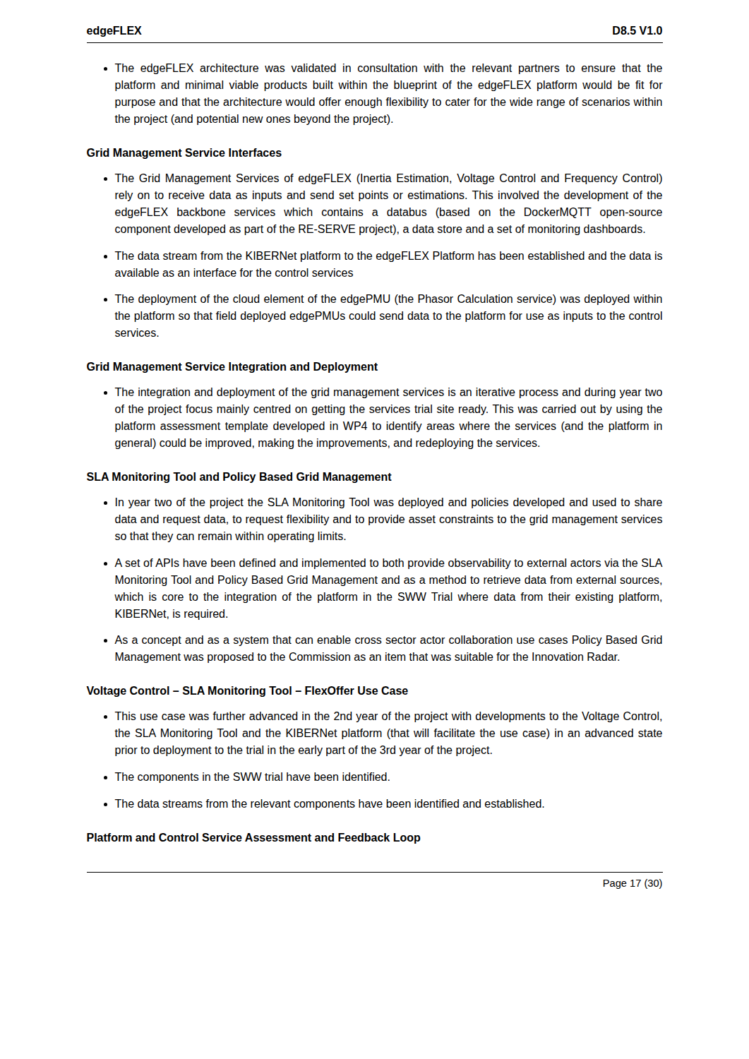edgeFLEX D8.5 V1.0
The edgeFLEX architecture was validated in consultation with the relevant partners to ensure that the platform and minimal viable products built within the blueprint of the edgeFLEX platform would be fit for purpose and that the architecture would offer enough flexibility to cater for the wide range of scenarios within the project (and potential new ones beyond the project).
Grid Management Service Interfaces
The Grid Management Services of edgeFLEX (Inertia Estimation, Voltage Control and Frequency Control) rely on to receive data as inputs and send set points or estimations. This involved the development of the edgeFLEX backbone services which contains a databus (based on the DockerMQTT open-source component developed as part of the RE-SERVE project), a data store and a set of monitoring dashboards.
The data stream from the KIBERNet platform to the edgeFLEX Platform has been established and the data is available as an interface for the control services
The deployment of the cloud element of the edgePMU (the Phasor Calculation service) was deployed within the platform so that field deployed edgePMUs could send data to the platform for use as inputs to the control services.
Grid Management Service Integration and Deployment
The integration and deployment of the grid management services is an iterative process and during year two of the project focus mainly centred on getting the services trial site ready. This was carried out by using the platform assessment template developed in WP4 to identify areas where the services (and the platform in general) could be improved, making the improvements, and redeploying the services.
SLA Monitoring Tool and Policy Based Grid Management
In year two of the project the SLA Monitoring Tool was deployed and policies developed and used to share data and request data, to request flexibility and to provide asset constraints to the grid management services so that they can remain within operating limits.
A set of APIs have been defined and implemented to both provide observability to external actors via the SLA Monitoring Tool and Policy Based Grid Management and as a method to retrieve data from external sources, which is core to the integration of the platform in the SWW Trial where data from their existing platform, KIBERNet, is required.
As a concept and as a system that can enable cross sector actor collaboration use cases Policy Based Grid Management was proposed to the Commission as an item that was suitable for the Innovation Radar.
Voltage Control – SLA Monitoring Tool – FlexOffer Use Case
This use case was further advanced in the 2nd year of the project with developments to the Voltage Control, the SLA Monitoring Tool and the KIBERNet platform (that will facilitate the use case) in an advanced state prior to deployment to the trial in the early part of the 3rd year of the project.
The components in the SWW trial have been identified.
The data streams from the relevant components have been identified and established.
Platform and Control Service Assessment and Feedback Loop
Page 17 (30)